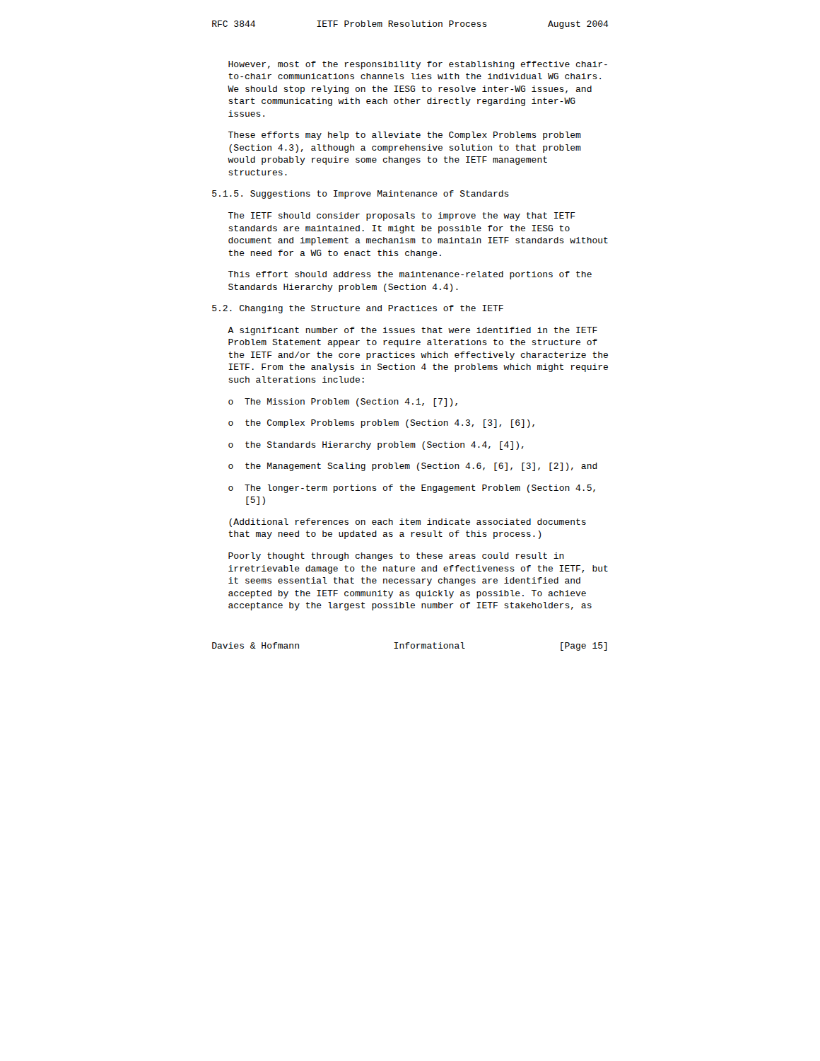RFC 3844 IETF Problem Resolution Process August 2004
However, most of the responsibility for establishing effective chair-to-chair communications channels lies with the individual WG chairs. We should stop relying on the IESG to resolve inter-WG issues, and start communicating with each other directly regarding inter-WG issues.
These efforts may help to alleviate the Complex Problems problem (Section 4.3), although a comprehensive solution to that problem would probably require some changes to the IETF management structures.
5.1.5. Suggestions to Improve Maintenance of Standards
The IETF should consider proposals to improve the way that IETF standards are maintained. It might be possible for the IESG to document and implement a mechanism to maintain IETF standards without the need for a WG to enact this change.
This effort should address the maintenance-related portions of the Standards Hierarchy problem (Section 4.4).
5.2. Changing the Structure and Practices of the IETF
A significant number of the issues that were identified in the IETF Problem Statement appear to require alterations to the structure of the IETF and/or the core practices which effectively characterize the IETF. From the analysis in Section 4 the problems which might require such alterations include:
The Mission Problem (Section 4.1, [7]),
the Complex Problems problem (Section 4.3, [3], [6]),
the Standards Hierarchy problem (Section 4.4, [4]),
the Management Scaling problem (Section 4.6, [6], [3], [2]), and
The longer-term portions of the Engagement Problem (Section 4.5, [5])
(Additional references on each item indicate associated documents that may need to be updated as a result of this process.)
Poorly thought through changes to these areas could result in irretrievable damage to the nature and effectiveness of the IETF, but it seems essential that the necessary changes are identified and accepted by the IETF community as quickly as possible. To achieve acceptance by the largest possible number of IETF stakeholders, as
Davies & Hofmann Informational [Page 15]